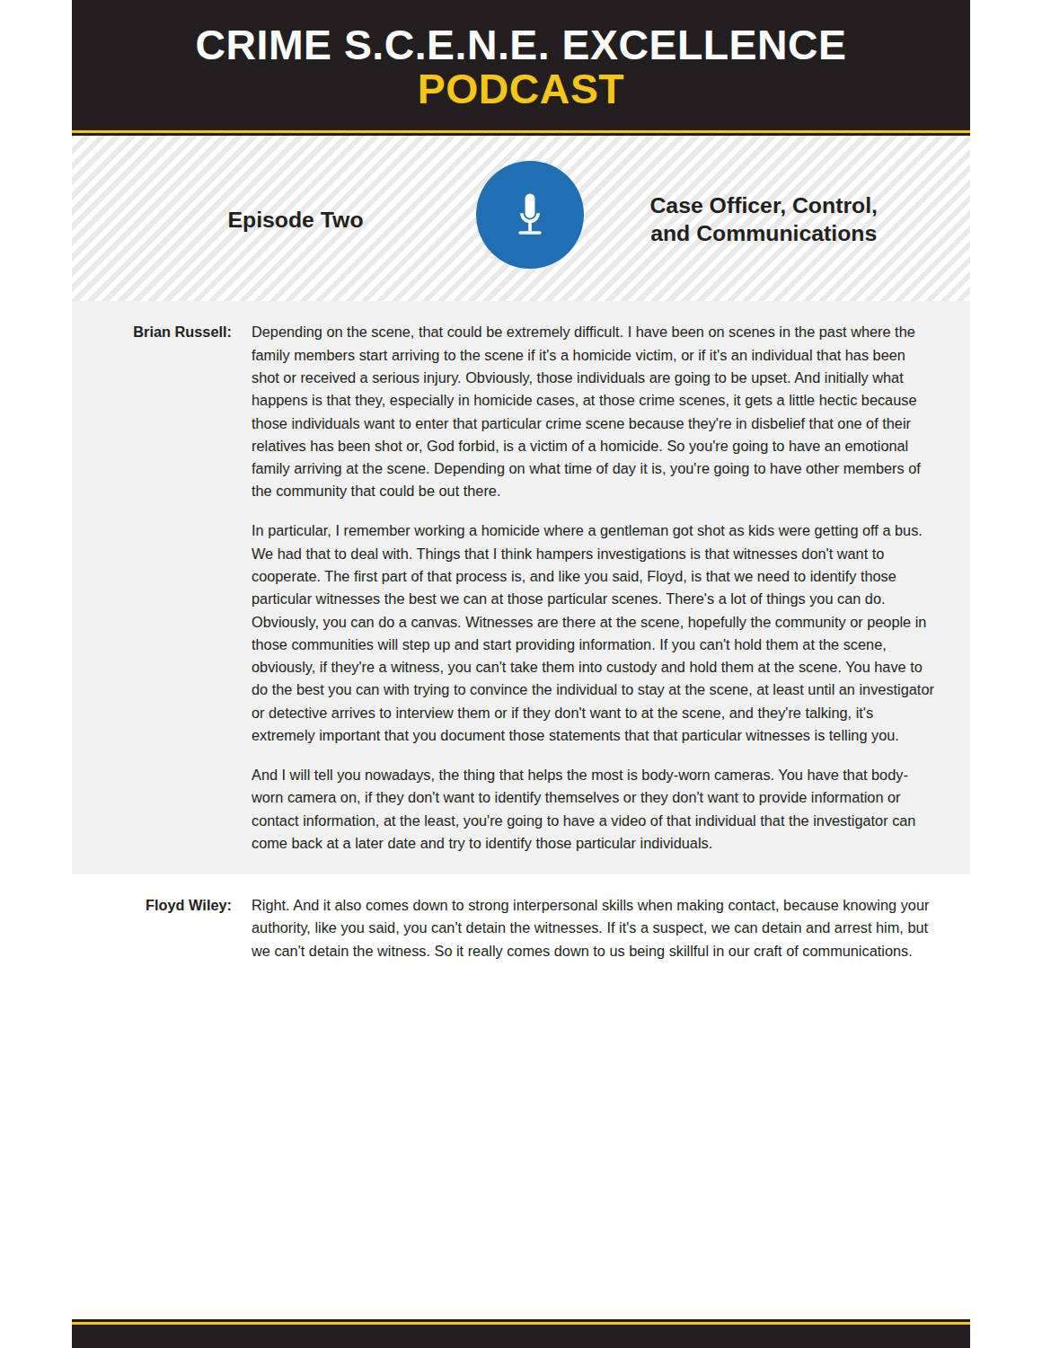CRIME S.C.E.N.E. EXCELLENCE PODCAST
Episode Two
Case Officer, Control,
and Communications
Brian Russell:
Depending on the scene, that could be extremely difficult. I have been on scenes in the past where the family members start arriving to the scene if it's a homicide victim, or if it's an individual that has been shot or received a serious injury. Obviously, those individuals are going to be upset. And initially what happens is that they, especially in homicide cases, at those crime scenes, it gets a little hectic because those individuals want to enter that particular crime scene because they're in disbelief that one of their relatives has been shot or, God forbid, is a victim of a homicide. So you're going to have an emotional family arriving at the scene. Depending on what time of day it is, you're going to have other members of the community that could be out there.
In particular, I remember working a homicide where a gentleman got shot as kids were getting off a bus. We had that to deal with. Things that I think hampers investigations is that witnesses don't want to cooperate. The first part of that process is, and like you said, Floyd, is that we need to identify those particular witnesses the best we can at those particular scenes. There's a lot of things you can do. Obviously, you can do a canvas. Witnesses are there at the scene, hopefully the community or people in those communities will step up and start providing information. If you can't hold them at the scene, obviously, if they're a witness, you can't take them into custody and hold them at the scene. You have to do the best you can with trying to convince the individual to stay at the scene, at least until an investigator or detective arrives to interview them or if they don't want to at the scene, and they're talking, it's extremely important that you document those statements that that particular witnesses is telling you.
And I will tell you nowadays, the thing that helps the most is body-worn cameras. You have that body-worn camera on, if they don't want to identify themselves or they don't want to provide information or contact information, at the least, you're going to have a video of that individual that the investigator can come back at a later date and try to identify those particular individuals.
Floyd Wiley:
Right. And it also comes down to strong interpersonal skills when making contact, because knowing your authority, like you said, you can't detain the witnesses. If it's a suspect, we can detain and arrest him, but we can't detain the witness. So it really comes down to us being skillful in our craft of communications.